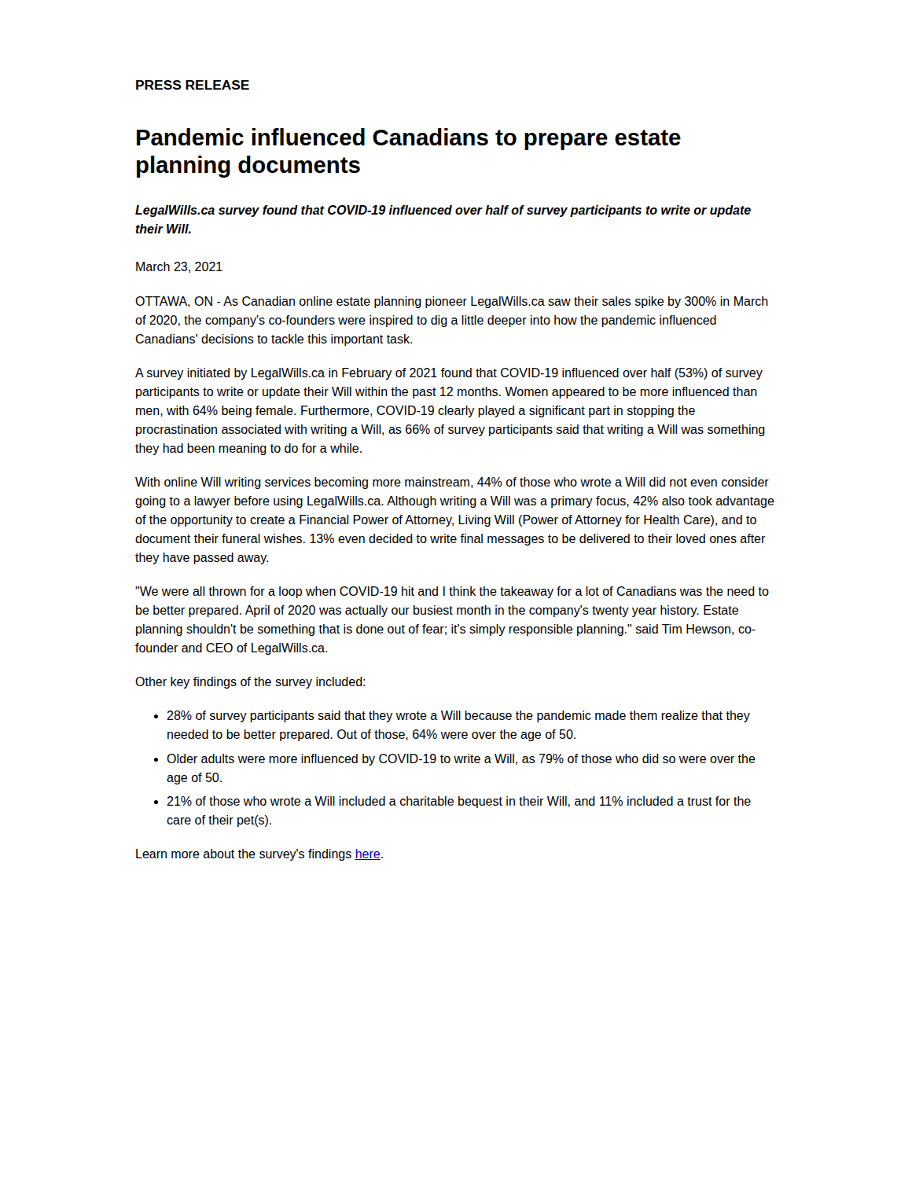PRESS RELEASE
Pandemic influenced Canadians to prepare estate planning documents
LegalWills.ca survey found that COVID-19 influenced over half of survey participants to write or update their Will.
March 23, 2021
OTTAWA, ON - As Canadian online estate planning pioneer LegalWills.ca saw their sales spike by 300% in March of 2020, the company's co-founders were inspired to dig a little deeper into how the pandemic influenced Canadians' decisions to tackle this important task.
A survey initiated by LegalWills.ca in February of 2021 found that COVID-19 influenced over half (53%) of survey participants to write or update their Will within the past 12 months. Women appeared to be more influenced than men, with 64% being female. Furthermore, COVID-19 clearly played a significant part in stopping the procrastination associated with writing a Will, as 66% of survey participants said that writing a Will was something they had been meaning to do for a while.
With online Will writing services becoming more mainstream, 44% of those who wrote a Will did not even consider going to a lawyer before using LegalWills.ca. Although writing a Will was a primary focus, 42% also took advantage of the opportunity to create a Financial Power of Attorney, Living Will (Power of Attorney for Health Care), and to document their funeral wishes. 13% even decided to write final messages to be delivered to their loved ones after they have passed away.
"We were all thrown for a loop when COVID-19 hit and I think the takeaway for a lot of Canadians was the need to be better prepared. April of 2020 was actually our busiest month in the company's twenty year history. Estate planning shouldn't be something that is done out of fear; it's simply responsible planning." said Tim Hewson, co-founder and CEO of LegalWills.ca.
Other key findings of the survey included:
28% of survey participants said that they wrote a Will because the pandemic made them realize that they needed to be better prepared. Out of those, 64% were over the age of 50.
Older adults were more influenced by COVID-19 to write a Will, as 79% of those who did so were over the age of 50.
21% of those who wrote a Will included a charitable bequest in their Will, and 11% included a trust for the care of their pet(s).
Learn more about the survey's findings here.